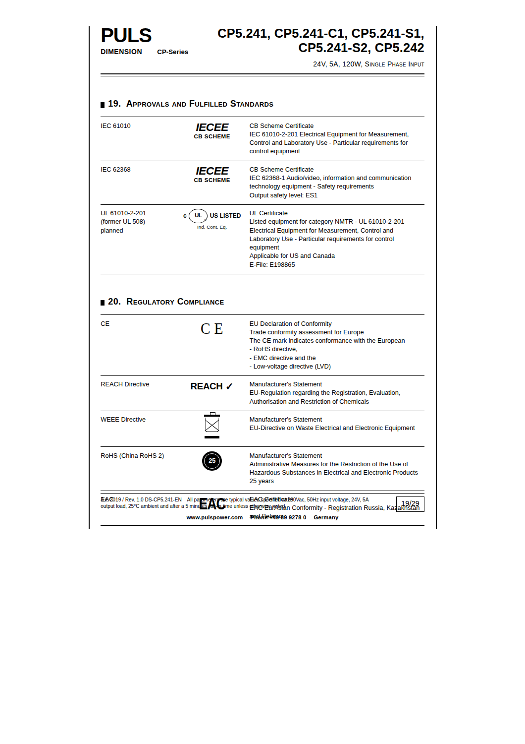PULS
DIMENSION CP-Series
CP5.241, CP5.241-C1, CP5.241-S1,
CP5.241-S2, CP5.242
24V, 5A, 120W, Single Phase Input
19. Approvals and Fulfilled Standards
| IEC 61010 | IECEE CB SCHEME | CB Scheme Certificate IEC 61010-2-201 Electrical Equipment for Measurement, Control and Laboratory Use - Particular requirements for control equipment |
| IEC 62368 | IECEE CB SCHEME | CB Scheme Certificate IEC 62368-1 Audio/video, information and communication technology equipment - Safety requirements Output safety level: ES1 |
| UL 61010-2-201 (former UL 508) planned | c UL ® US LISTED Ind. Cont. Eq. | UL Certificate Listed equipment for category NMTR - UL 61010-2-201 Electrical Equipment for Measurement, Control and Laboratory Use - Particular requirements for control equipment Applicable for US and Canada E-File: E198865 |
20. Regulatory Compliance
| CE | C E | EU Declaration of Conformity Trade conformity assessment for Europe The CE mark indicates conformance with the European - RoHS directive, - EMC directive and the - Low-voltage directive (LVD) |
| REACH Directive | REACH ✓ | Manufacturer's Statement EU-Regulation regarding the Registration, Evaluation, Authorisation and Restriction of Chemicals |
| WEEE Directive | | Manufacturer's Statement EU-Directive on Waste Electrical and Electronic Equipment |
| RoHS (China RoHS 2) | 25 | Manufacturer's Statement Administrative Measures for the Restriction of the Use of Hazardous Substances in Electrical and Electronic Products 25 years |
| EAC | EAC | EAC Certificate EAC EurAsian Conformity - Registration Russia, Kazakhstan and Belarus |
Jul. 2019 / Rev. 1.0 DS-CP5.241-EN All parameters are typical values specified at 230Vac, 50Hz input voltage, 24V, 5A output load, 25°C ambient and after a 5 minutes run-in time unless otherwise noted.
19/29
www.pulspower.com Phone +49 89 9278 0 Germany